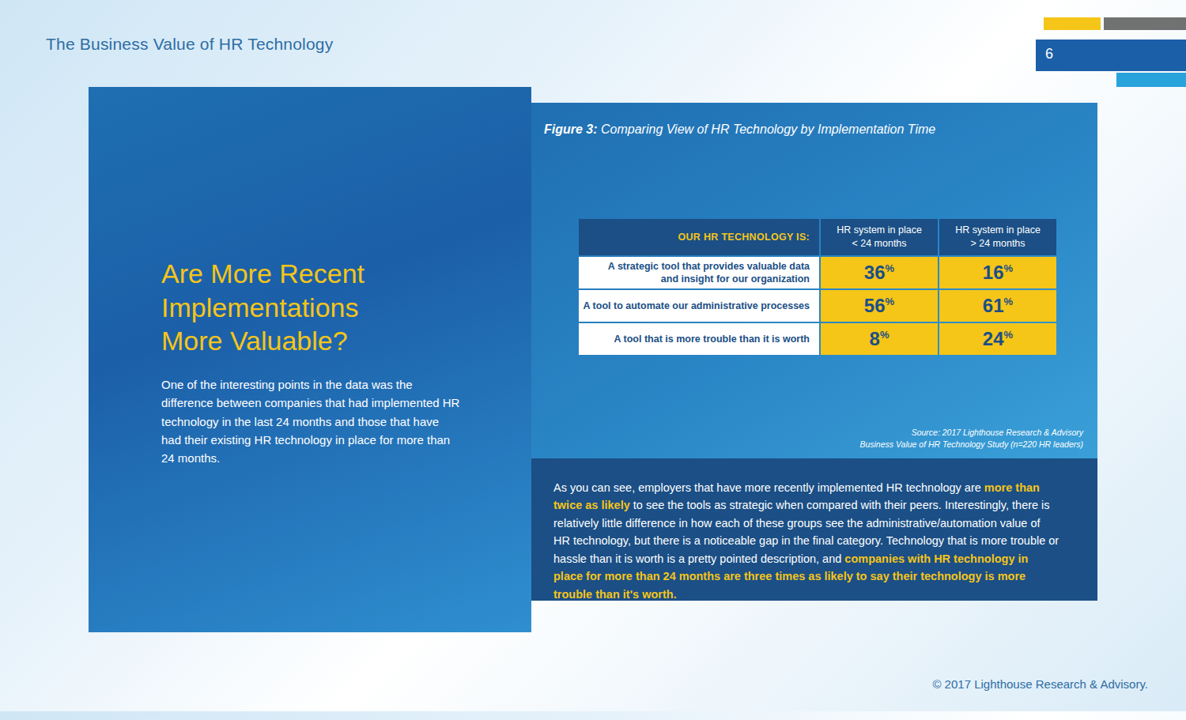The Business Value of HR Technology
6
Are More Recent
Implementations
More Valuable?
One of the interesting points in the data was the difference between companies that had implemented HR technology in the last 24 months and those that have had their existing HR technology in place for more than 24 months.
Figure 3: Comparing View of HR Technology by Implementation Time
| OUR HR TECHNOLOGY IS: | HR system in place < 24 months | HR system in place > 24 months |
| --- | --- | --- |
| A strategic tool that provides valuable data and insight for our organization | 36 % | 16 % |
| A tool to automate our administrative processes | 56 % | 61 % |
| A tool that is more trouble than it is worth | 8 % | 24 % |
Source: 2017 Lighthouse Research & Advisory
Business Value of HR Technology Study (n=220 HR leaders)
As you can see, employers that have more recently implemented HR technology are more than twice as likely to see the tools as strategic when compared with their peers. Interestingly, there is relatively little difference in how each of these groups see the administrative/automation value of HR technology, but there is a noticeable gap in the final category. Technology that is more trouble or hassle than it is worth is a pretty pointed description, and companies with HR technology in place for more than 24 months are three times as likely to say their technology is more trouble than it's worth.
© 2017 Lighthouse Research & Advisory.